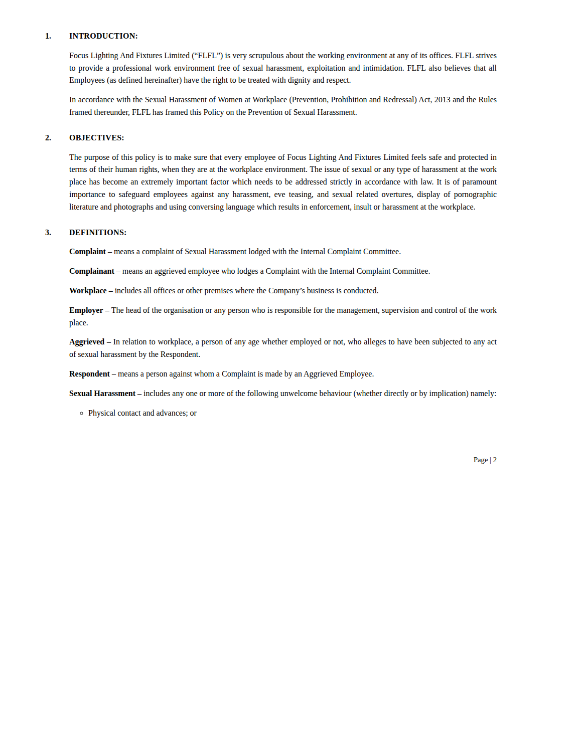INTRODUCTION:
Focus Lighting And Fixtures Limited (“FLFL”) is very scrupulous about the working environment at any of its offices. FLFL strives to provide a professional work environment free of sexual harassment, exploitation and intimidation. FLFL also believes that all Employees (as defined hereinafter) have the right to be treated with dignity and respect.
In accordance with the Sexual Harassment of Women at Workplace (Prevention, Prohibition and Redressal) Act, 2013 and the Rules framed thereunder, FLFL has framed this Policy on the Prevention of Sexual Harassment.
OBJECTIVES:
The purpose of this policy is to make sure that every employee of Focus Lighting And Fixtures Limited feels safe and protected in terms of their human rights, when they are at the workplace environment. The issue of sexual or any type of harassment at the work place has become an extremely important factor which needs to be addressed strictly in accordance with law. It is of paramount importance to safeguard employees against any harassment, eve teasing, and sexual related overtures, display of pornographic literature and photographs and using conversing language which results in enforcement, insult or harassment at the workplace.
DEFINITIONS:
Complaint – means a complaint of Sexual Harassment lodged with the Internal Complaint Committee.
Complainant – means an aggrieved employee who lodges a Complaint with the Internal Complaint Committee.
Workplace – includes all offices or other premises where the Company’s business is conducted.
Employer – The head of the organisation or any person who is responsible for the management, supervision and control of the work place.
Aggrieved – In relation to workplace, a person of any age whether employed or not, who alleges to have been subjected to any act of sexual harassment by the Respondent.
Respondent – means a person against whom a Complaint is made by an Aggrieved Employee.
Sexual Harassment – includes any one or more of the following unwelcome behaviour (whether directly or by implication) namely:
Physical contact and advances; or
Page | 2